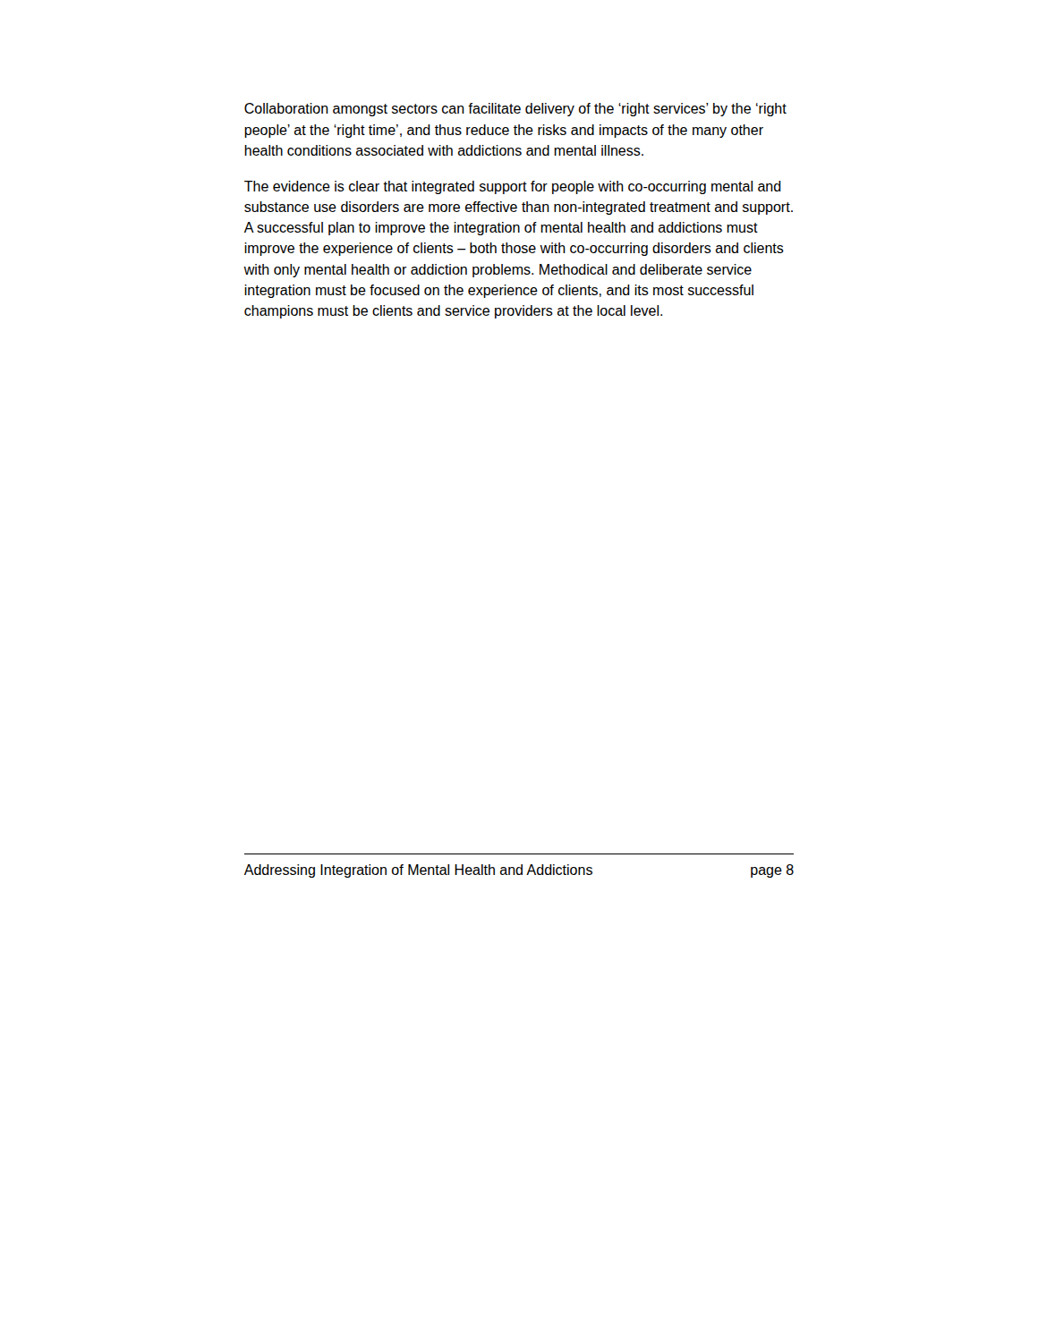Collaboration amongst sectors can facilitate delivery of the ‘right services’ by the ‘right people’ at the ‘right time’, and thus reduce the risks and impacts of the many other health conditions associated with addictions and mental illness.
The evidence is clear that integrated support for people with co-occurring mental and substance use disorders are more effective than non-integrated treatment and support. A successful plan to improve the integration of mental health and addictions must improve the experience of clients – both those with co-occurring disorders and clients with only mental health or addiction problems. Methodical and deliberate service integration must be focused on the experience of clients, and its most successful champions must be clients and service providers at the local level.
Addressing Integration of Mental Health and Addictions page 8